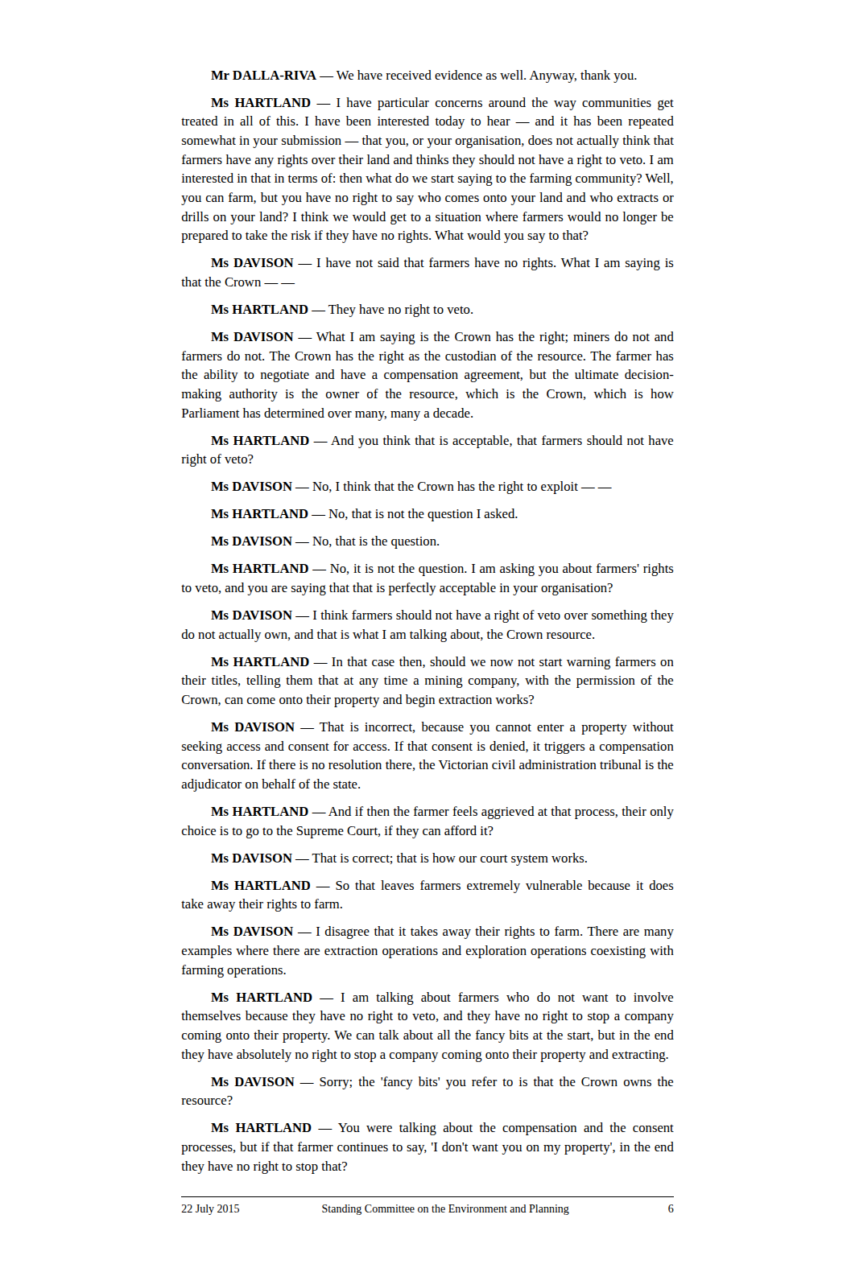Mr DALLA-RIVA — We have received evidence as well. Anyway, thank you.
Ms HARTLAND — I have particular concerns around the way communities get treated in all of this. I have been interested today to hear — and it has been repeated somewhat in your submission — that you, or your organisation, does not actually think that farmers have any rights over their land and thinks they should not have a right to veto. I am interested in that in terms of: then what do we start saying to the farming community? Well, you can farm, but you have no right to say who comes onto your land and who extracts or drills on your land? I think we would get to a situation where farmers would no longer be prepared to take the risk if they have no rights. What would you say to that?
Ms DAVISON — I have not said that farmers have no rights. What I am saying is that the Crown — —
Ms HARTLAND — They have no right to veto.
Ms DAVISON — What I am saying is the Crown has the right; miners do not and farmers do not. The Crown has the right as the custodian of the resource. The farmer has the ability to negotiate and have a compensation agreement, but the ultimate decision-making authority is the owner of the resource, which is the Crown, which is how Parliament has determined over many, many a decade.
Ms HARTLAND — And you think that is acceptable, that farmers should not have right of veto?
Ms DAVISON — No, I think that the Crown has the right to exploit — —
Ms HARTLAND — No, that is not the question I asked.
Ms DAVISON — No, that is the question.
Ms HARTLAND — No, it is not the question. I am asking you about farmers' rights to veto, and you are saying that that is perfectly acceptable in your organisation?
Ms DAVISON — I think farmers should not have a right of veto over something they do not actually own, and that is what I am talking about, the Crown resource.
Ms HARTLAND — In that case then, should we now not start warning farmers on their titles, telling them that at any time a mining company, with the permission of the Crown, can come onto their property and begin extraction works?
Ms DAVISON — That is incorrect, because you cannot enter a property without seeking access and consent for access. If that consent is denied, it triggers a compensation conversation. If there is no resolution there, the Victorian civil administration tribunal is the adjudicator on behalf of the state.
Ms HARTLAND — And if then the farmer feels aggrieved at that process, their only choice is to go to the Supreme Court, if they can afford it?
Ms DAVISON — That is correct; that is how our court system works.
Ms HARTLAND — So that leaves farmers extremely vulnerable because it does take away their rights to farm.
Ms DAVISON — I disagree that it takes away their rights to farm. There are many examples where there are extraction operations and exploration operations coexisting with farming operations.
Ms HARTLAND — I am talking about farmers who do not want to involve themselves because they have no right to veto, and they have no right to stop a company coming onto their property. We can talk about all the fancy bits at the start, but in the end they have absolutely no right to stop a company coming onto their property and extracting.
Ms DAVISON — Sorry; the 'fancy bits' you refer to is that the Crown owns the resource?
Ms HARTLAND — You were talking about the compensation and the consent processes, but if that farmer continues to say, 'I don't want you on my property', in the end they have no right to stop that?
22 July 2015
Standing Committee on the Environment and Planning
6